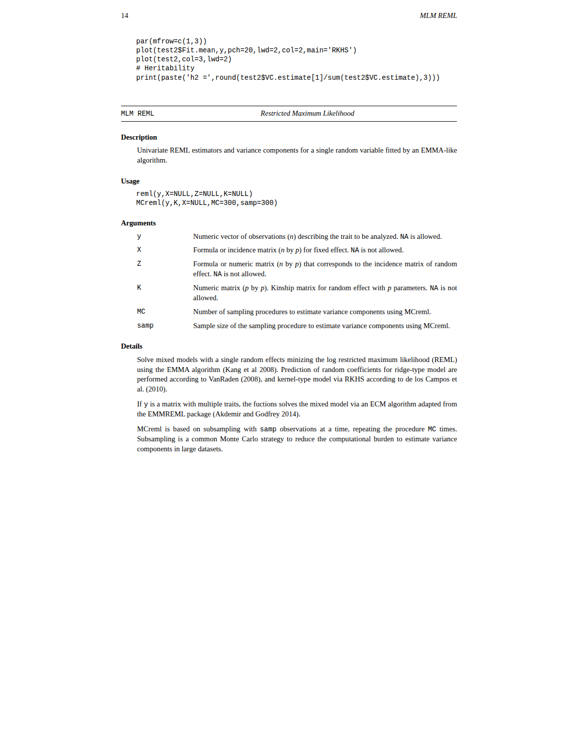14 MLM REML
par(mfrow=c(1,3))
plot(test2$Fit.mean,y,pch=20,lwd=2,col=2,main='RKHS')
plot(test2,col=3,lwd=2)
# Heritability
print(paste('h2 =',round(test2$VC.estimate[1]/sum(test2$VC.estimate),3)))
MLM REML Restricted Maximum Likelihood
Description
Univariate REML estimators and variance components for a single random variable fitted by an EMMA-like algorithm.
Usage
reml(y,X=NULL,Z=NULL,K=NULL)
MCreml(y,K,X=NULL,MC=300,samp=300)
Arguments
y
Numeric vector of observations (n) describing the trait to be analyzed. NA is allowed.
X
Formula or incidence matrix (n by p) for fixed effect. NA is not allowed.
Z
Formula or numeric matrix (n by p) that corresponds to the incidence matrix of random effect. NA is not allowed.
K
Numeric matrix (p by p). Kinship matrix for random effect with p parameters. NA is not allowed.
MC
Number of sampling procedures to estimate variance components using MCreml.
samp
Sample size of the sampling procedure to estimate variance components using MCreml.
Details
Solve mixed models with a single random effects minizing the log restricted maximum likelihood (REML) using the EMMA algorithm (Kang et al 2008). Prediction of random coefficients for ridge-type model are performed according to VanRaden (2008), and kernel-type model via RKHS according to de los Campos et al. (2010).
If y is a matrix with multiple traits, the fuctions solves the mixed model via an ECM algorithm adapted from the EMMREML package (Akdemir and Godfrey 2014).
MCreml is based on subsampling with samp observations at a time, repeating the procedure MC times. Subsampling is a common Monte Carlo strategy to reduce the computational burden to estimate variance components in large datasets.